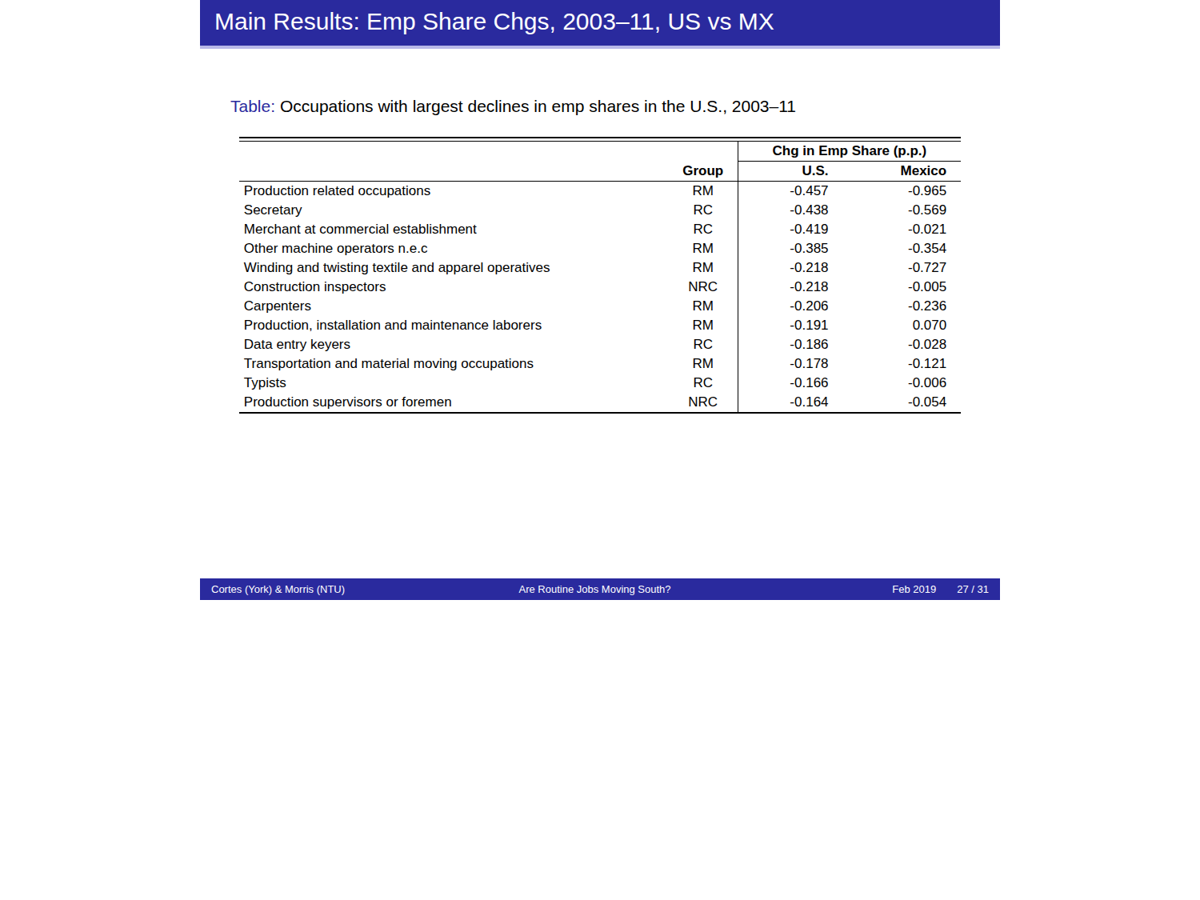Main Results: Emp Share Chgs, 2003–11, US vs MX
Table: Occupations with largest declines in emp shares in the U.S., 2003–11
| | | Chg in Emp Share (p.p.) |
| --- | --- | --- |
| | Group | U.S. | Mexico |
| Production related occupations | RM | -0.457 | -0.965 |
| Secretary | RC | -0.438 | -0.569 |
| Merchant at commercial establishment | RC | -0.419 | -0.021 |
| Other machine operators n.e.c | RM | -0.385 | -0.354 |
| Winding and twisting textile and apparel operatives | RM | -0.218 | -0.727 |
| Construction inspectors | NRC | -0.218 | -0.005 |
| Carpenters | RM | -0.206 | -0.236 |
| Production, installation and maintenance laborers | RM | -0.191 | 0.070 |
| Data entry keyers | RC | -0.186 | -0.028 |
| Transportation and material moving occupations | RM | -0.178 | -0.121 |
| Typists | RC | -0.166 | -0.006 |
| Production supervisors or foremen | NRC | -0.164 | -0.054 |
Cortes (York) & Morris (NTU)
Are Routine Jobs Moving South?
Feb 201927 / 31